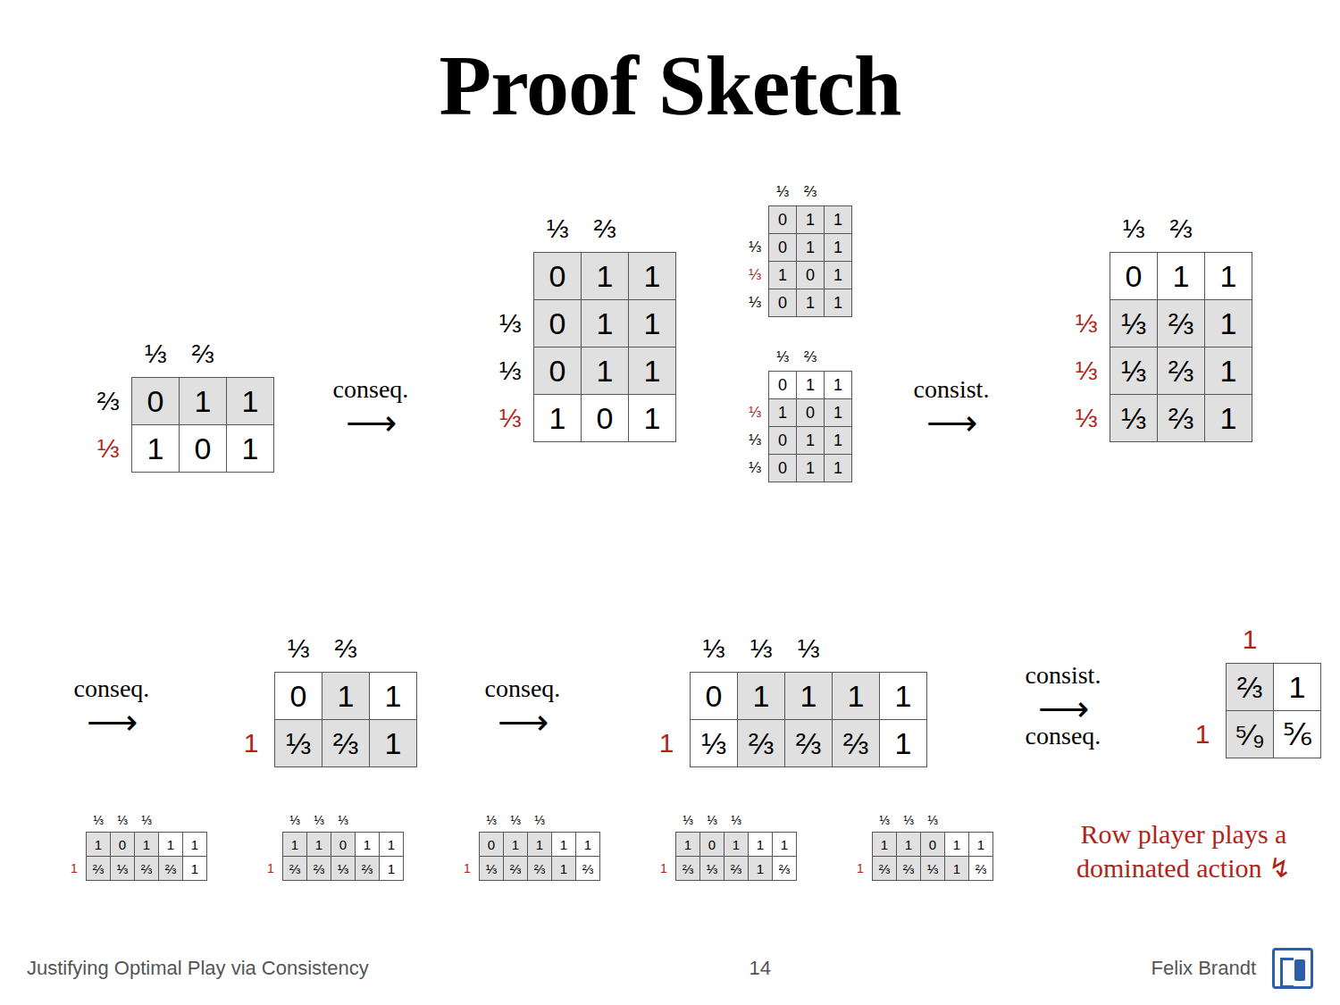Proof Sketch
| | ⅓ | ⅔ | |
| ⅔ | 0 | 1 | 1 |
| ⅓ | 1 | 0 | 1 |
conseq. ⟶
| | ⅓ | ⅔ | |
| | 0 | 1 | 1 |
| ⅓ | 0 | 1 | 1 |
| ⅓ | 0 | 1 | 1 |
| ⅓ | 1 | 0 | 1 |
| | ⅓ | ⅔ | |
| | 0 | 1 | 1 |
| ⅓ | 0 | 1 | 1 |
| ⅓ | 1 | 0 | 1 |
| ⅓ | 0 | 1 | 1 |
| | ⅓ | ⅔ | |
| | 0 | 1 | 1 |
| ⅓ | 1 | 0 | 1 |
| ⅓ | 0 | 1 | 1 |
| ⅓ | 0 | 1 | 1 |
consist. ⟶
| | ⅓ | ⅔ | |
| | 0 | 1 | 1 |
| ⅓ | ⅓ | ⅔ | 1 |
| ⅓ | ⅓ | ⅔ | 1 |
| ⅓ | ⅓ | ⅔ | 1 |
conseq. ⟶
| | ⅓ | ⅔ | |
| | 0 | 1 | 1 |
| 1 | ⅓ | ⅔ | 1 |
conseq. ⟶
| | ⅓ | ⅓ | ⅓ | | |
| | 0 | 1 | 1 | 1 | 1 |
| 1 | ⅓ | ⅔ | ⅔ | ⅔ | 1 |
consist. ⟶ conseq.
| | 1 | |
| | ⅔ | 1 |
| 1 | ⁵⁄₉ | ⅚ |
| | ⅓ | ⅓ | ⅓ | | |
| | 1 | 0 | 1 | 1 | 1 |
| 1 | ⅔ | ⅓ | ⅔ | ⅔ | 1 |
| | ⅓ | ⅓ | ⅓ | | |
| | 1 | 1 | 0 | 1 | 1 |
| 1 | ⅔ | ⅔ | ⅓ | ⅔ | 1 |
| | ⅓ | ⅓ | ⅓ | | |
| | 0 | 1 | 1 | 1 | 1 |
| 1 | ⅓ | ⅔ | ⅔ | 1 | ⅔ |
| | ⅓ | ⅓ | ⅓ | | |
| | 1 | 0 | 1 | 1 | 1 |
| 1 | ⅔ | ⅓ | ⅔ | 1 | ⅔ |
| | ⅓ | ⅓ | ⅓ | | |
| | 1 | 1 | 0 | 1 | 1 |
| 1 | ⅔ | ⅔ | ⅓ | 1 | ⅔ |
Row player plays a
dominated action ↯
Justifying Optimal Play via Consistency
14
Felix Brandt